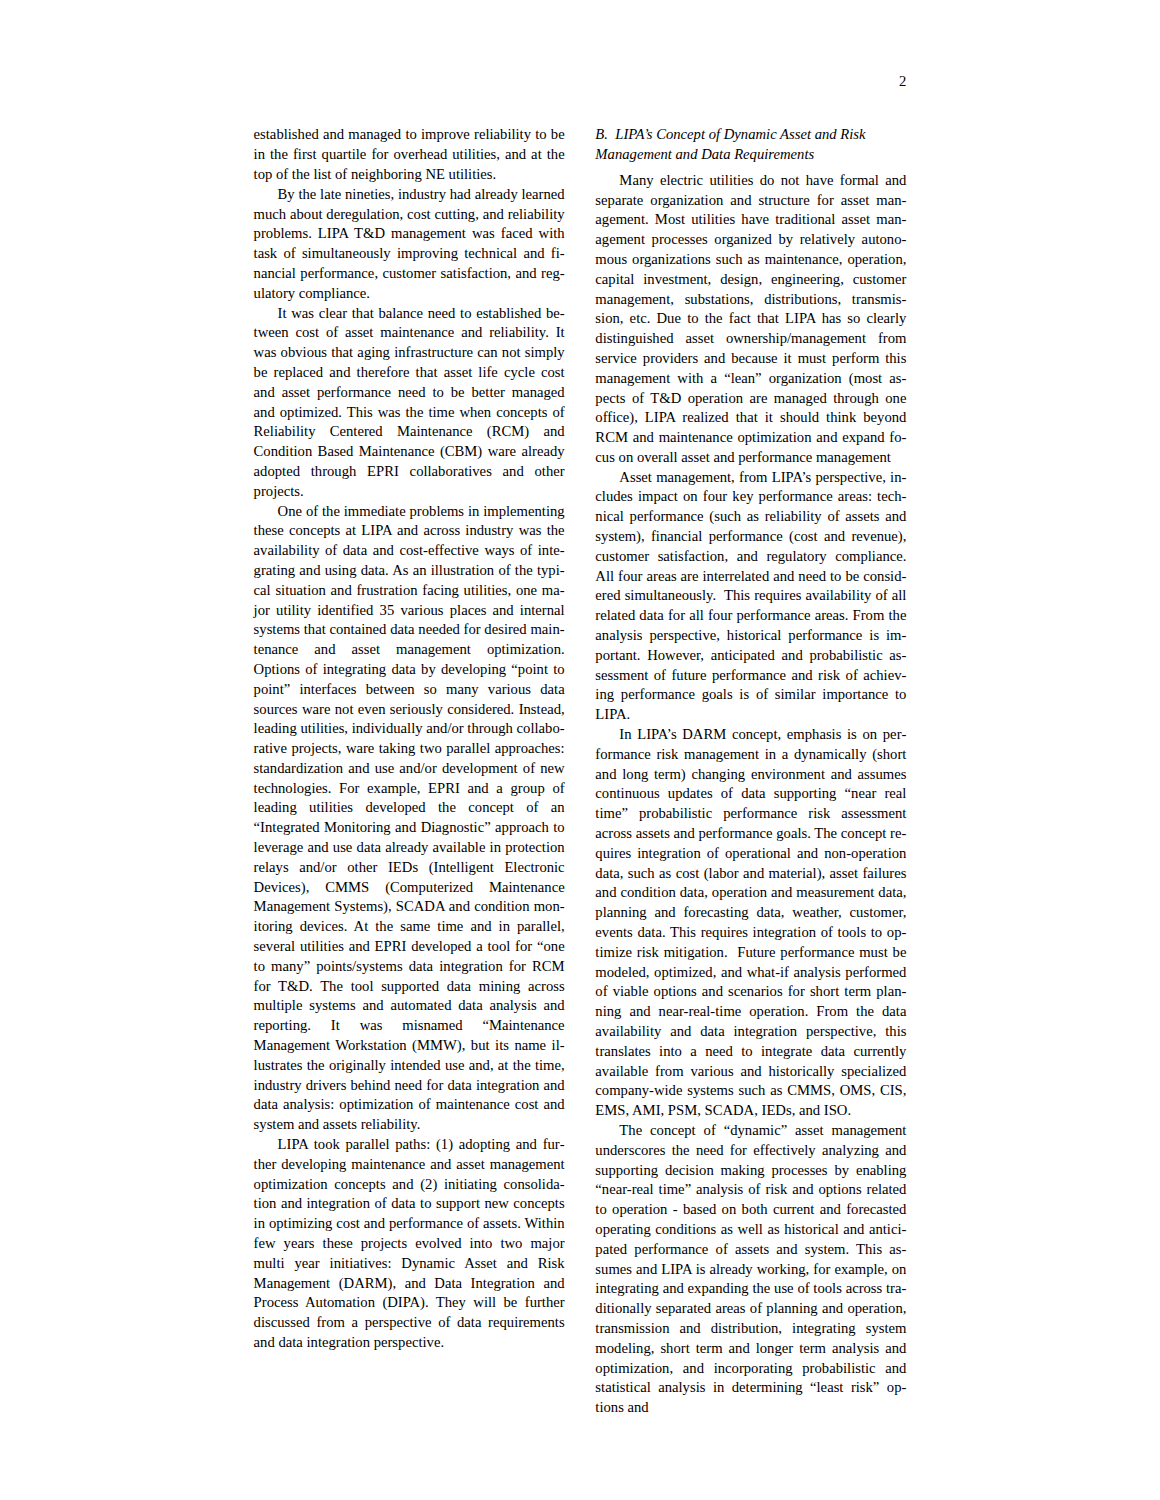2
established and managed to improve reliability to be in the first quartile for overhead utilities, and at the top of the list of neighboring NE utilities.
By the late nineties, industry had already learned much about deregulation, cost cutting, and reliability problems. LIPA T&D management was faced with task of simultaneously improving technical and financial performance, customer satisfaction, and regulatory compliance.
It was clear that balance need to established between cost of asset maintenance and reliability. It was obvious that aging infrastructure can not simply be replaced and therefore that asset life cycle cost and asset performance need to be better managed and optimized. This was the time when concepts of Reliability Centered Maintenance (RCM) and Condition Based Maintenance (CBM) ware already adopted through EPRI collaboratives and other projects.
One of the immediate problems in implementing these concepts at LIPA and across industry was the availability of data and cost-effective ways of integrating and using data. As an illustration of the typical situation and frustration facing utilities, one major utility identified 35 various places and internal systems that contained data needed for desired maintenance and asset management optimization. Options of integrating data by developing “point to point” interfaces between so many various data sources ware not even seriously considered. Instead, leading utilities, individually and/or through collaborative projects, ware taking two parallel approaches: standardization and use and/or development of new technologies. For example, EPRI and a group of leading utilities developed the concept of an “Integrated Monitoring and Diagnostic” approach to leverage and use data already available in protection relays and/or other IEDs (Intelligent Electronic Devices), CMMS (Computerized Maintenance Management Systems), SCADA and condition monitoring devices. At the same time and in parallel, several utilities and EPRI developed a tool for “one to many” points/systems data integration for RCM for T&D. The tool supported data mining across multiple systems and automated data analysis and reporting. It was misnamed “Maintenance Management Workstation (MMW), but its name illustrates the originally intended use and, at the time, industry drivers behind need for data integration and data analysis: optimization of maintenance cost and system and assets reliability.
LIPA took parallel paths: (1) adopting and further developing maintenance and asset management optimization concepts and (2) initiating consolidation and integration of data to support new concepts in optimizing cost and performance of assets. Within few years these projects evolved into two major multi year initiatives: Dynamic Asset and Risk Management (DARM), and Data Integration and Process Automation (DIPA). They will be further discussed from a perspective of data requirements and data integration perspective.
B. LIPA’s Concept of Dynamic Asset and Risk Management and Data Requirements
Many electric utilities do not have formal and separate organization and structure for asset management. Most utilities have traditional asset management processes organized by relatively autonomous organizations such as maintenance, operation, capital investment, design, engineering, customer management, substations, distributions, transmission, etc. Due to the fact that LIPA has so clearly distinguished asset ownership/management from service providers and because it must perform this management with a “lean” organization (most aspects of T&D operation are managed through one office), LIPA realized that it should think beyond RCM and maintenance optimization and expand focus on overall asset and performance management
Asset management, from LIPA’s perspective, includes impact on four key performance areas: technical performance (such as reliability of assets and system), financial performance (cost and revenue), customer satisfaction, and regulatory compliance. All four areas are interrelated and need to be considered simultaneously. This requires availability of all related data for all four performance areas. From the analysis perspective, historical performance is important. However, anticipated and probabilistic assessment of future performance and risk of achieving performance goals is of similar importance to LIPA.
In LIPA’s DARM concept, emphasis is on performance risk management in a dynamically (short and long term) changing environment and assumes continuous updates of data supporting “near real time” probabilistic performance risk assessment across assets and performance goals. The concept requires integration of operational and non-operation data, such as cost (labor and material), asset failures and condition data, operation and measurement data, planning and forecasting data, weather, customer, events data. This requires integration of tools to optimize risk mitigation. Future performance must be modeled, optimized, and what-if analysis performed of viable options and scenarios for short term planning and near-real-time operation. From the data availability and data integration perspective, this translates into a need to integrate data currently available from various and historically specialized company-wide systems such as CMMS, OMS, CIS, EMS, AMI, PSM, SCADA, IEDs, and ISO.
The concept of “dynamic” asset management underscores the need for effectively analyzing and supporting decision making processes by enabling “near-real time” analysis of risk and options related to operation - based on both current and forecasted operating conditions as well as historical and anticipated performance of assets and system. This assumes and LIPA is already working, for example, on integrating and expanding the use of tools across traditionally separated areas of planning and operation, transmission and distribution, integrating system modeling, short term and longer term analysis and optimization, and incorporating probabilistic and statistical analysis in determining “least risk” options and